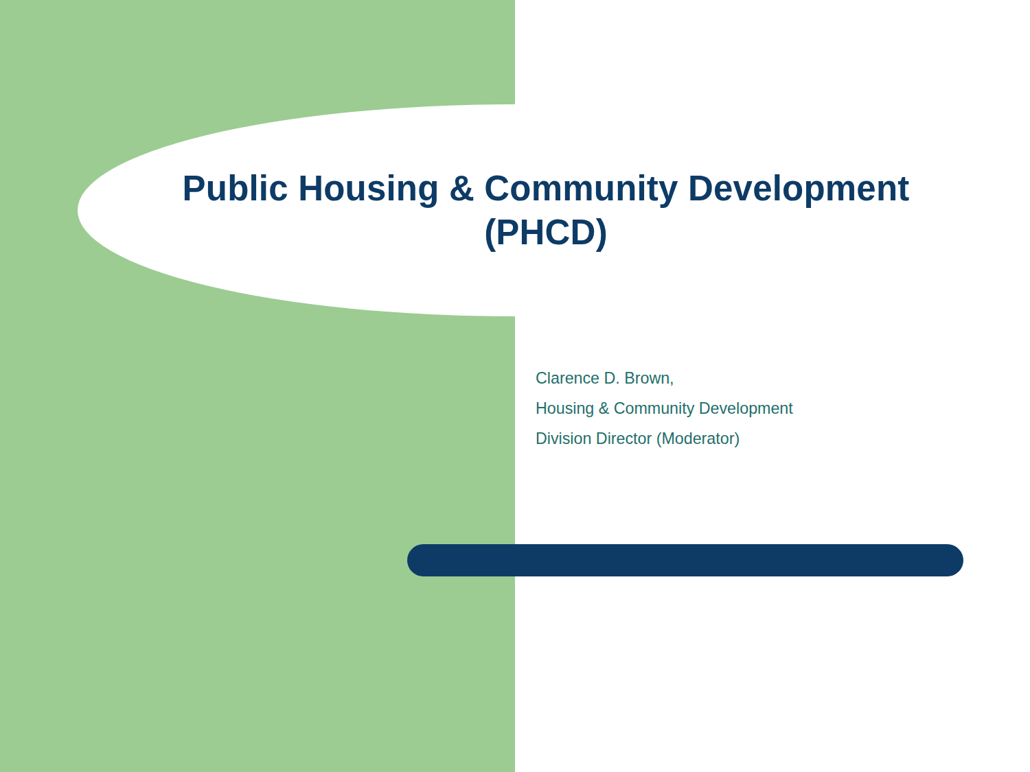Public Housing & Community Development (PHCD)
Clarence D. Brown,
Housing & Community Development
Division Director (Moderator)